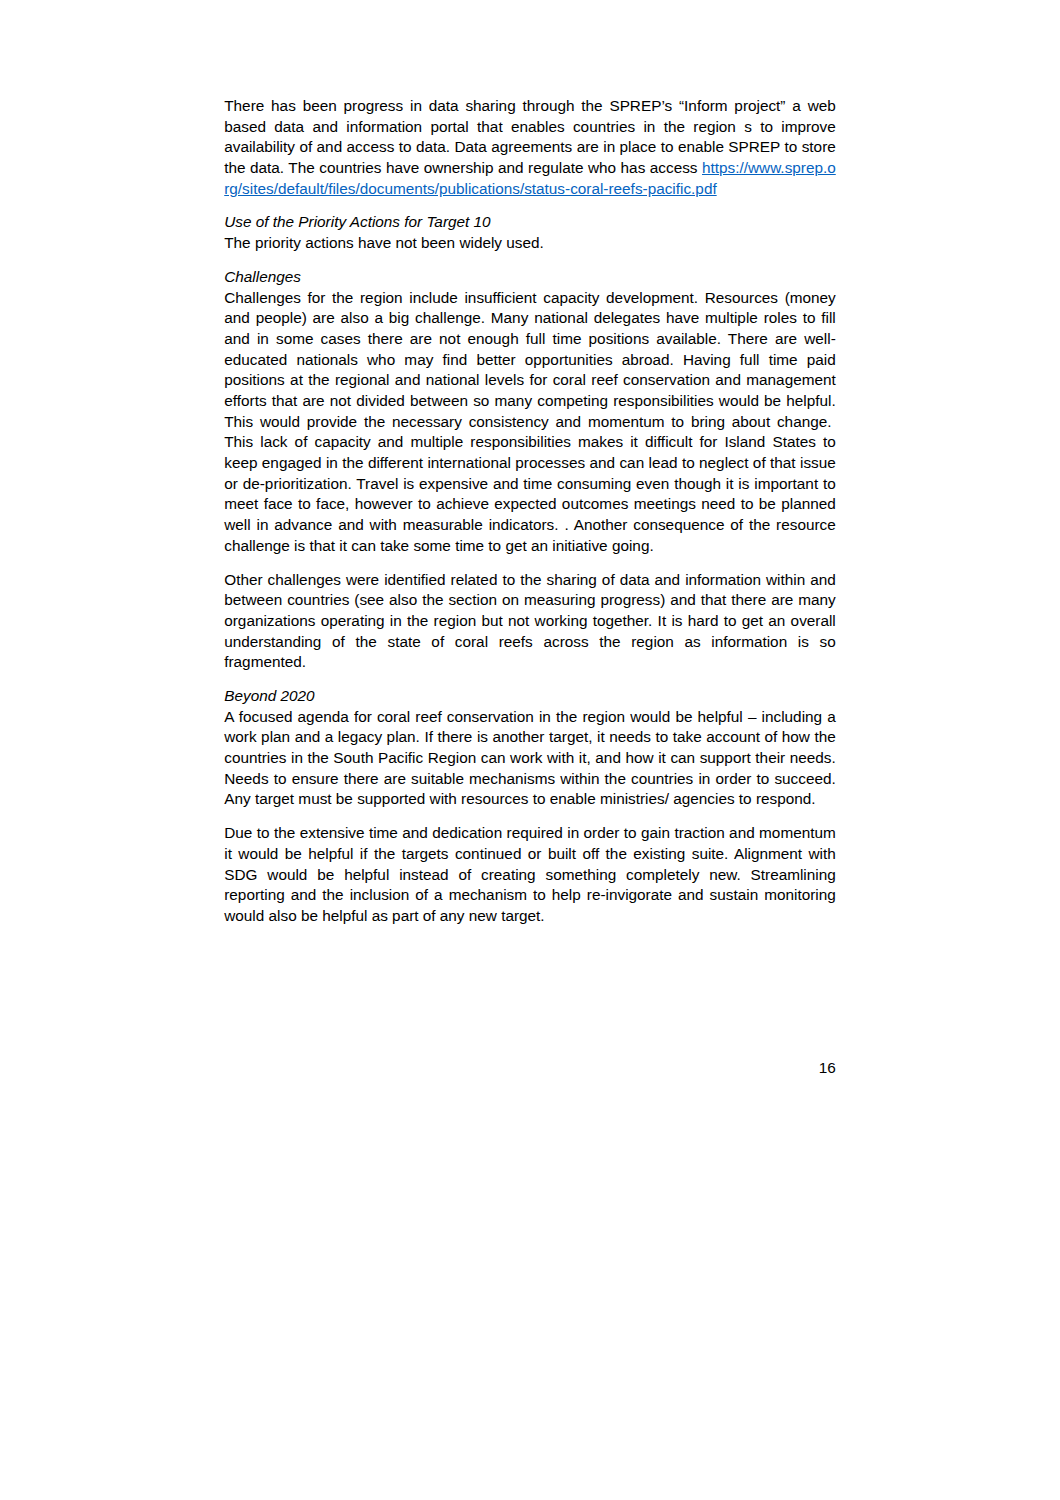There has been progress in data sharing through the SPREP’s “Inform project” a web based data and information portal that enables countries in the region s to improve availability of and access to data. Data agreements are in place to enable SPREP to store the data. The countries have ownership and regulate who has access https://www.sprep.org/sites/default/files/documents/publications/status-coral-reefs-pacific.pdf
Use of the Priority Actions for Target 10
The priority actions have not been widely used.
Challenges
Challenges for the region include insufficient capacity development. Resources (money and people) are also a big challenge. Many national delegates have multiple roles to fill and in some cases there are not enough full time positions available. There are well-educated nationals who may find better opportunities abroad. Having full time paid positions at the regional and national levels for coral reef conservation and management efforts that are not divided between so many competing responsibilities would be helpful. This would provide the necessary consistency and momentum to bring about change. This lack of capacity and multiple responsibilities makes it difficult for Island States to keep engaged in the different international processes and can lead to neglect of that issue or de-prioritization. Travel is expensive and time consuming even though it is important to meet face to face, however to achieve expected outcomes meetings need to be planned well in advance and with measurable indicators. . Another consequence of the resource challenge is that it can take some time to get an initiative going.
Other challenges were identified related to the sharing of data and information within and between countries (see also the section on measuring progress) and that there are many organizations operating in the region but not working together. It is hard to get an overall understanding of the state of coral reefs across the region as information is so fragmented.
Beyond 2020
A focused agenda for coral reef conservation in the region would be helpful – including a work plan and a legacy plan. If there is another target, it needs to take account of how the countries in the South Pacific Region can work with it, and how it can support their needs. Needs to ensure there are suitable mechanisms within the countries in order to succeed. Any target must be supported with resources to enable ministries/ agencies to respond.
Due to the extensive time and dedication required in order to gain traction and momentum it would be helpful if the targets continued or built off the existing suite. Alignment with SDG would be helpful instead of creating something completely new. Streamlining reporting and the inclusion of a mechanism to help re-invigorate and sustain monitoring would also be helpful as part of any new target.
16